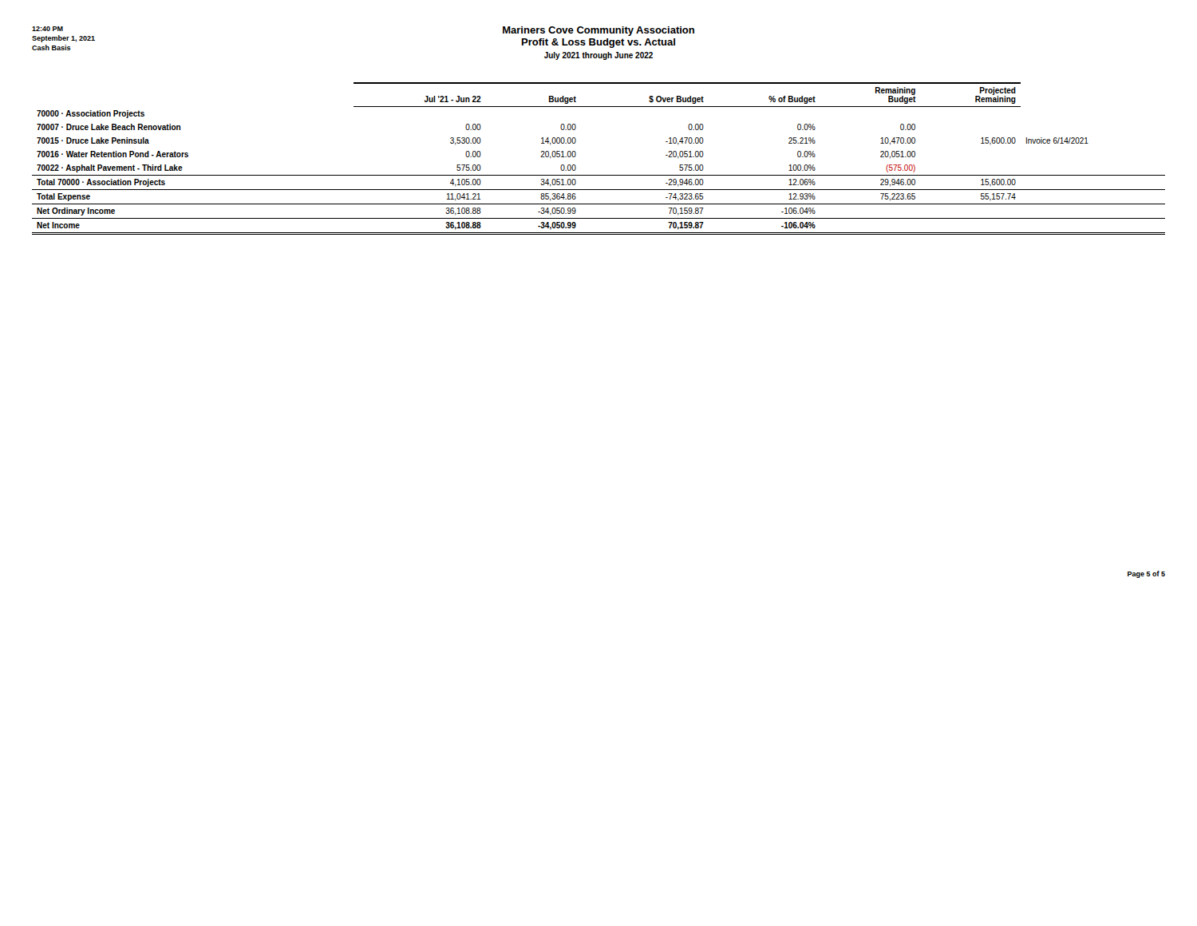12:40 PM
September 1, 2021
Cash Basis
Mariners Cove Community Association
Profit & Loss Budget vs. Actual
July 2021 through June 2022
| | Jul '21 - Jun 22 | Budget | $ Over Budget | % of Budget | Remaining Budget | Projected Remaining | |
| --- | --- | --- | --- | --- | --- | --- | --- |
| 70000 · Association Projects | | | | | | | |
| 70007 · Druce Lake Beach Renovation | 0.00 | 0.00 | 0.00 | 0.0% | 0.00 | | |
| 70015 · Druce Lake Peninsula | 3,530.00 | 14,000.00 | -10,470.00 | 25.21% | 10,470.00 | 15,600.00 | Invoice 6/14/2021 |
| 70016 · Water Retention Pond - Aerators | 0.00 | 20,051.00 | -20,051.00 | 0.0% | 20,051.00 | | |
| 70022 · Asphalt Pavement - Third Lake | 575.00 | 0.00 | 575.00 | 100.0% | (575.00) | | |
| Total 70000 · Association Projects | 4,105.00 | 34,051.00 | -29,946.00 | 12.06% | 29,946.00 | 15,600.00 | |
| Total Expense | 11,041.21 | 85,364.86 | -74,323.65 | 12.93% | 75,223.65 | 55,157.74 | |
| Net Ordinary Income | 36,108.88 | -34,050.99 | 70,159.87 | -106.04% | | | |
| Net Income | 36,108.88 | -34,050.99 | 70,159.87 | -106.04% | | | |
Page 5 of 5